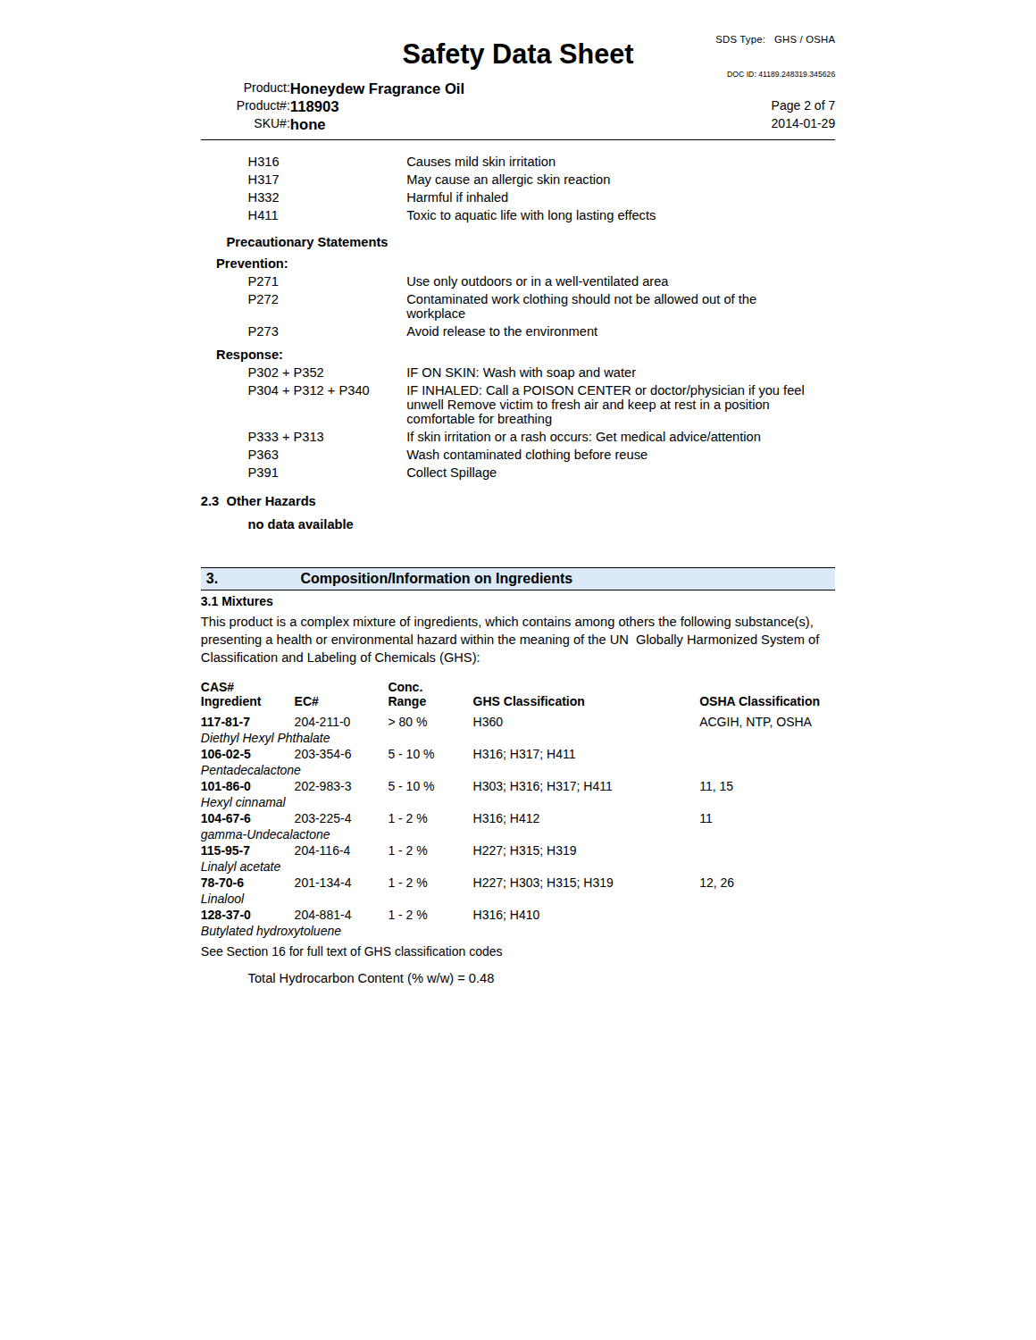SDS Type: GHS / OSHA
Safety Data Sheet
DOC ID: 41189.248319.345626
| Product: | Honeydew Fragrance Oil | |
| Product#: | 118903 | Page 2 of 7 |
| SKU#: | hone | 2014-01-29 |
| H316 | Causes mild skin irritation |
| H317 | May cause an allergic skin reaction |
| H332 | Harmful if inhaled |
| H411 | Toxic to aquatic life with long lasting effects |
Precautionary Statements
Prevention:
| P271 | Use only outdoors or in a well-ventilated area |
| P272 | Contaminated work clothing should not be allowed out of the workplace |
| P273 | Avoid release to the environment |
Response:
| P302 + P352 | IF ON SKIN: Wash with soap and water |
| P304 + P312 + P340 | IF INHALED: Call a POISON CENTER or doctor/physician if you feel unwell Remove victim to fresh air and keep at rest in a position comfortable for breathing |
| P333 + P313 | If skin irritation or a rash occurs: Get medical advice/attention |
| P363 | Wash contaminated clothing before reuse |
| P391 | Collect Spillage |
2.3 Other Hazards
no data available
3. Composition/Information on Ingredients
3.1 Mixtures
This product is a complex mixture of ingredients, which contains among others the following substance(s), presenting a health or environmental hazard within the meaning of the UN Globally Harmonized System of Classification and Labeling of Chemicals (GHS):
| CAS# Ingredient | EC# | Conc. Range | GHS Classification | OSHA Classification |
| --- | --- | --- | --- | --- |
| 117-81-7 | 204-211-0 | > 80 % | H360 | ACGIH, NTP, OSHA |
| Diethyl Hexyl Phthalate |
| 106-02-5 | 203-354-6 | 5 - 10 % | H316; H317; H411 | |
| Pentadecalactone |
| 101-86-0 | 202-983-3 | 5 - 10 % | H303; H316; H317; H411 | 11, 15 |
| Hexyl cinnamal |
| 104-67-6 | 203-225-4 | 1 - 2 % | H316; H412 | 11 |
| gamma-Undecalactone |
| 115-95-7 | 204-116-4 | 1 - 2 % | H227; H315; H319 | |
| Linalyl acetate |
| 78-70-6 | 201-134-4 | 1 - 2 % | H227; H303; H315; H319 | 12, 26 |
| Linalool |
| 128-37-0 | 204-881-4 | 1 - 2 % | H316; H410 | |
| Butylated hydroxytoluene |
See Section 16 for full text of GHS classification codes
Total Hydrocarbon Content (% w/w) = 0.48